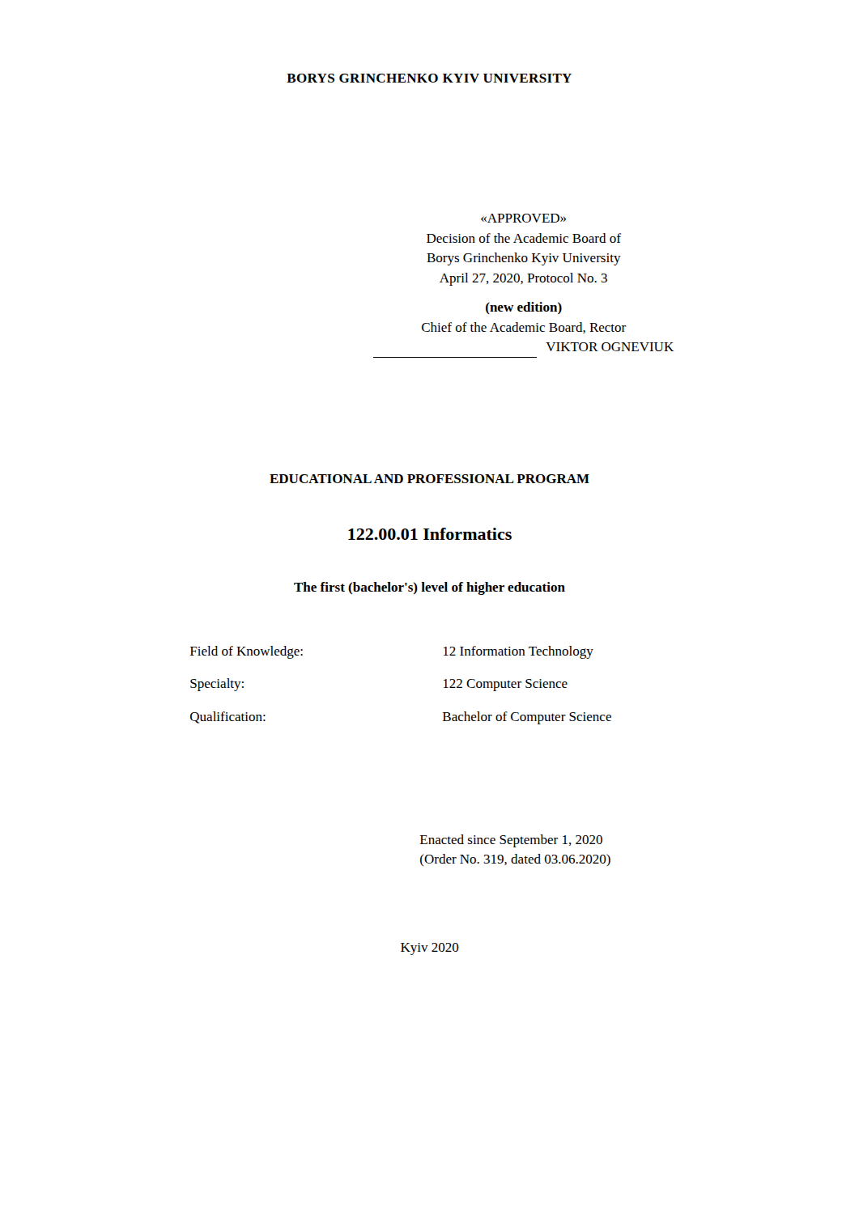Borys Grinchenko Kyiv University
«APPROVED»
Decision of the Academic Board of
Borys Grinchenko Kyiv University
April 27, 2020, Protocol No. 3
(new edition)
Chief of the Academic Board, Rector
VIKTOR OGNEVIUK
Educational and professional program
122.00.01 Informatics
The first (bachelor's) level of higher education
| Field of Knowledge: | 12 Information Technology |
| Specialty: | 122 Computer Science |
| Qualification: | Bachelor of Computer Science |
Enacted since September 1, 2020
(Order No. 319, dated 03.06.2020)
Kyiv 2020